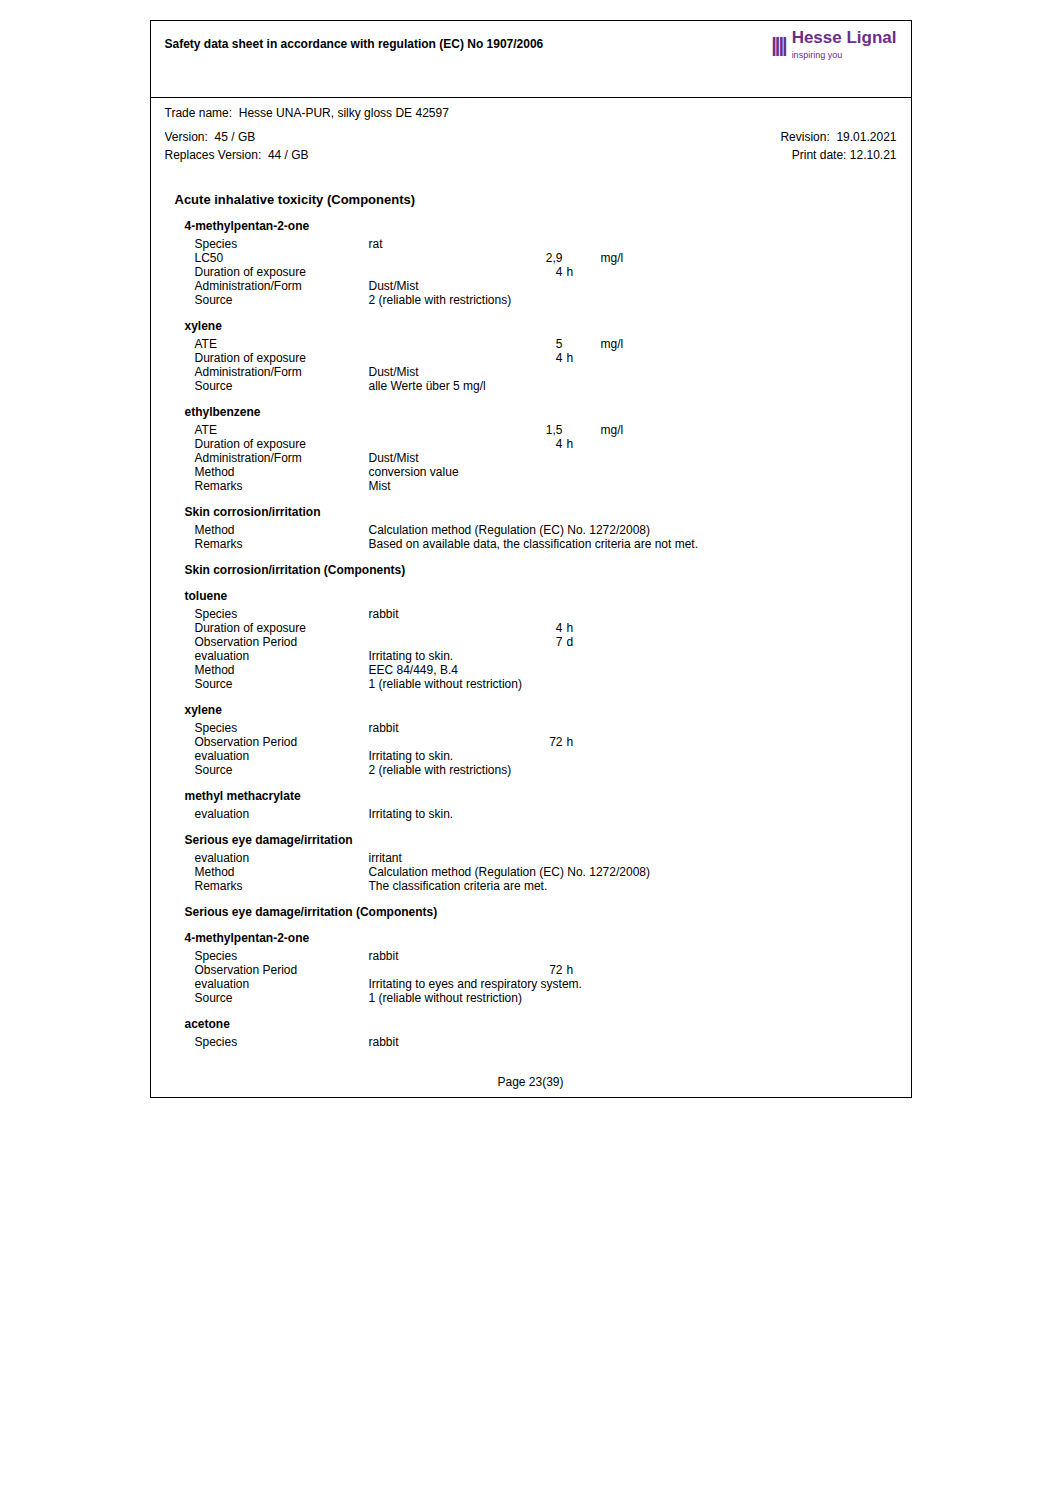||||Hesse Lignal
inspiring you
Safety data sheet in accordance with regulation (EC) No 1907/2006
Trade name: Hesse UNA-PUR, silky gloss DE 42597
Version: 45 / GB Revision: 19.01.2021
Replaces Version: 44 / GB Print date: 12.10.21
Acute inhalative toxicity (Components)
4-methylpentan-2-one
| Species | rat | | | |
| LC50 | | 2,9 | | mg/l |
| Duration of exposure | | 4 | h | |
| Administration/Form | Dust/Mist |
| Source | 2 (reliable with restrictions) |
xylene
| ATE | | 5 | | mg/l |
| Duration of exposure | | 4 | h | |
| Administration/Form | Dust/Mist |
| Source | alle Werte über 5 mg/l |
ethylbenzene
| ATE | | 1,5 | | mg/l |
| Duration of exposure | | 4 | h | |
| Administration/Form | Dust/Mist |
| Method | conversion value |
| Remarks | Mist |
Skin corrosion/irritation
| Method | Calculation method (Regulation (EC) No. 1272/2008) |
| Remarks | Based on available data, the classification criteria are not met. |
Skin corrosion/irritation (Components)
toluene
| Species | rabbit | | | |
| Duration of exposure | | 4 | h | |
| Observation Period | | 7 | d | |
| evaluation | Irritating to skin. |
| Method | EEC 84/449, B.4 |
| Source | 1 (reliable without restriction) |
xylene
| Species | rabbit | | | |
| Observation Period | | 72 | h | |
| evaluation | Irritating to skin. |
| Source | 2 (reliable with restrictions) |
methyl methacrylate
| evaluation | Irritating to skin. |
Serious eye damage/irritation
| evaluation | irritant |
| Method | Calculation method (Regulation (EC) No. 1272/2008) |
| Remarks | The classification criteria are met. |
Serious eye damage/irritation (Components)
4-methylpentan-2-one
| Species | rabbit | | | |
| Observation Period | | 72 | h | |
| evaluation | Irritating to eyes and respiratory system. |
| Source | 1 (reliable without restriction) |
acetone
| Species | rabbit | | | |
Page 23(39)